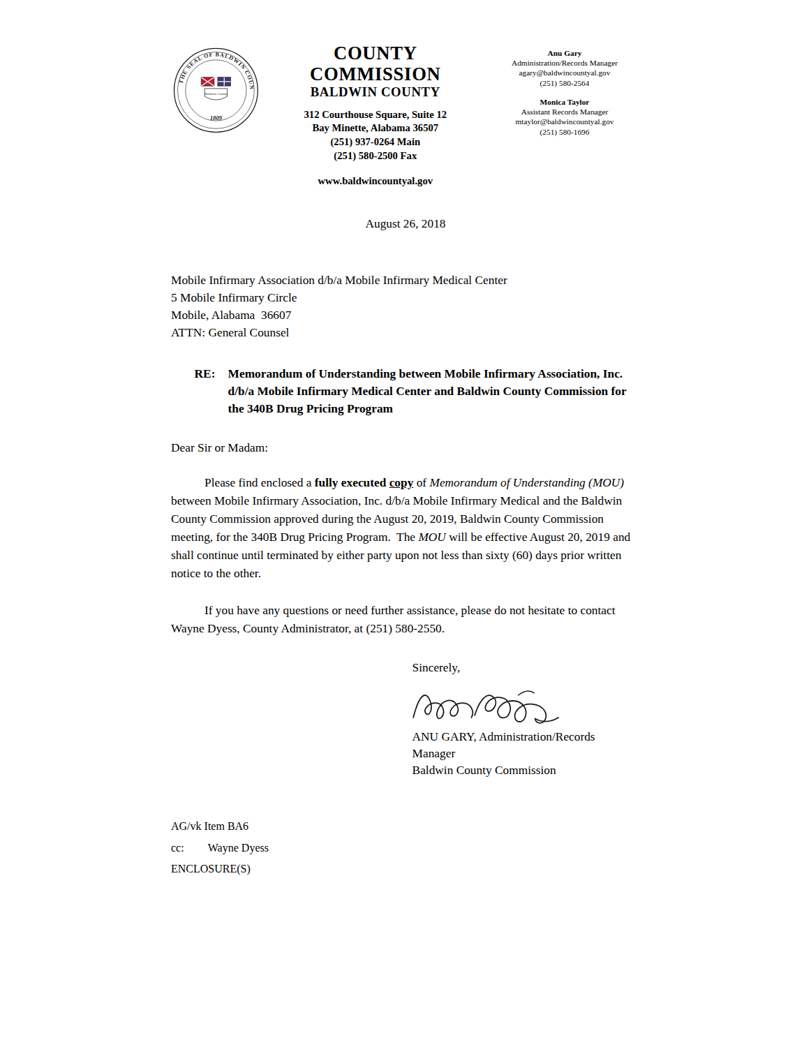THE SEAL OF BALDWIN COUNTY ALABAMA Baldwin County 1809
COUNTY COMMISSION
BALDWIN COUNTY
312 Courthouse Square, Suite 12
Bay Minette, Alabama 36507
(251) 937-0264 Main
(251) 580-2500 Fax
www.baldwincountyal.gov
Anu Gary
Administration/Records Manager
agary@baldwincountyal.gov
(251) 580-2564
Monica Taylor
Assistant Records Manager
mtaylor@baldwincountyal.gov
(251) 580-1696
August 26, 2018
Mobile Infirmary Association d/b/a Mobile Infirmary Medical Center
5 Mobile Infirmary Circle
Mobile, Alabama 36607
ATTN: General Counsel
RE:
Memorandum of Understanding between Mobile Infirmary Association, Inc. d/b/a Mobile Infirmary Medical Center and Baldwin County Commission for the 340B Drug Pricing Program
Dear Sir or Madam:
Please find enclosed a fully executed copy of Memorandum of Understanding (MOU) between Mobile Infirmary Association, Inc. d/b/a Mobile Infirmary Medical and the Baldwin County Commission approved during the August 20, 2019, Baldwin County Commission meeting, for the 340B Drug Pricing Program. The MOU will be effective August 20, 2019 and shall continue until terminated by either party upon not less than sixty (60) days prior written notice to the other.
If you have any questions or need further assistance, please do not hesitate to contact Wayne Dyess, County Administrator, at (251) 580-2550.
Sincerely,
ANU GARY, Administration/Records Manager
Baldwin County Commission
AG/vk Item BA6
cc:
Wayne Dyess
ENCLOSURE(S)